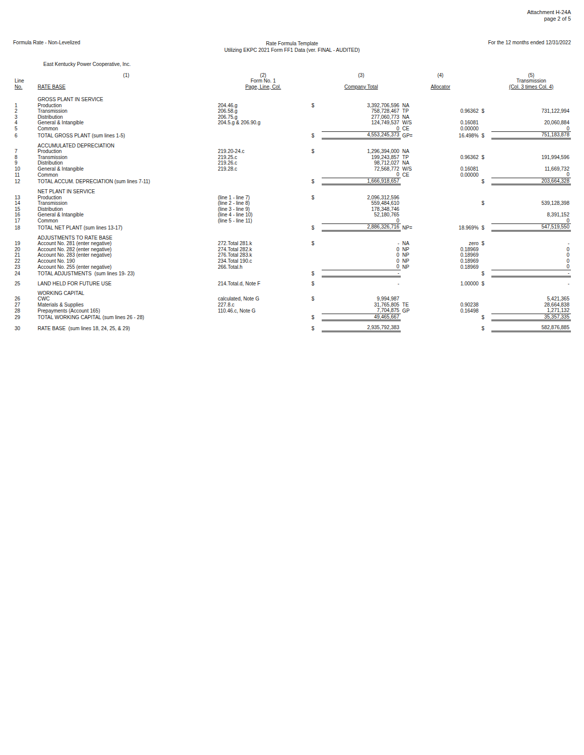Attachment H-24A
page 2 of 5
Formula Rate - Non-Levelized
For the 12 months ended 12/31/2022
Rate Formula Template
Utilizing EKPC 2021 Form FF1 Data (ver. FINAL - AUDITED)
East Kentucky Power Cooperative, Inc.
| | (1) | (2) | | (3) | (4) | | (5) |
| Line | | Form No. 1 | | | | | Transmission |
| No. | RATE BASE | Page, Line, Col. | | Company Total | Allocator | | (Col. 3 times Col. 4) |
| | GROSS PLANT IN SERVICE | |
| 1 | Production | 204.46.g | $ | 3,392,706,596 | NA | | | |
| 2 | Transmission | 206.58.g | | 758,728,467 | TP | 0.96362 | $ | 731,122,994 |
| 3 | Distribution | 206.75.g | | 277,060,773 | NA | | | |
| 4 | General & Intangible | 204.5.g & 206.90.g | | 124,749,537 | W/S | 0.16081 | | 20,060,884 |
| 5 | Common | | | 0 | CE | 0.00000 | | 0 |
| 6 | TOTAL GROSS PLANT (sum lines 1-5) | | $ | 4,553,245,373 | GP= | 16.498% | $ | 751,183,878 |
| | ACCUMULATED DEPRECIATION | |
| 7 | Production | 219.20-24.c | $ | 1,296,394,000 | NA | | | |
| 8 | Transmission | 219.25.c | | 199,243,857 | TP | 0.96362 | $ | 191,994,596 |
| 9 | Distribution | 219.26.c | | 98,712,027 | NA | | | |
| 10 | General & Intangible | 219.28.c | | 72,568,772 | W/S | 0.16081 | | 11,669,732 |
| 11 | Common | | | 0 | CE | 0.00000 | | 0 |
| 12 | TOTAL ACCUM. DEPRECIATION (sum lines 7-11) | | $ | 1,666,918,657 | | | $ | 203,664,328 |
| | NET PLANT IN SERVICE | |
| 13 | Production | (line 1 - line 7) | $ | 2,096,312,596 | | | | |
| 14 | Transmission | (line 2 - line 8) | | 559,484,610 | | | $ | 539,128,398 |
| 15 | Distribution | (line 3 - line 9) | | 178,348,746 | | | | |
| 16 | General & Intangible | (line 4 - line 10) | | 52,180,765 | | | | 8,391,152 |
| 17 | Common | (line 5 - line 11) | | 0 | | | | 0 |
| 18 | TOTAL NET PLANT (sum lines 13-17) | | $ | 2,886,326,716 | NP= | 18.969% | $ | 547,519,550 |
| | ADJUSTMENTS TO RATE BASE | |
| 19 | Account No. 281 (enter negative) | 272.Total 281.k | $ | - | NA | zero | $ | - |
| 20 | Account No. 282 (enter negative) | 274.Total 282.k | | 0 | NP | 0.18969 | | 0 |
| 21 | Account No. 283 (enter negative) | 276.Total 283.k | | 0 | NP | 0.18969 | | 0 |
| 22 | Account No. 190 | 234.Total 190.c | | 0 | NP | 0.18969 | | 0 |
| 23 | Account No. 255 (enter negative) | 266.Total.h | | 0 | NP | 0.18969 | | 0 |
| 24 | TOTAL ADJUSTMENTS (sum lines 19- 23) | | $ | - | | | $ | - |
| 25 | LAND HELD FOR FUTURE USE | 214.Total.d, Note F | $ | - | | 1.00000 | $ | - |
| | WORKING CAPITAL | |
| 26 | CWC | calculated, Note G | $ | 9,994,987 | | | | 5,421,365 |
| 27 | Materials & Supplies | 227.8.c | | 31,765,805 | TE | 0.90238 | | 28,664,838 |
| 28 | Prepayments (Account 165) | 110.46.c, Note G | | 7,704,875 | GP | 0.16498 | | 1,271,132 |
| 29 | TOTAL WORKING CAPITAL (sum lines 26 - 28) | | $ | 49,465,667 | | | $ | 35,357,335 |
| 30 | RATE BASE (sum lines 18, 24, 25, & 29) | | $ | 2,935,792,383 | | | $ | 582,876,885 |